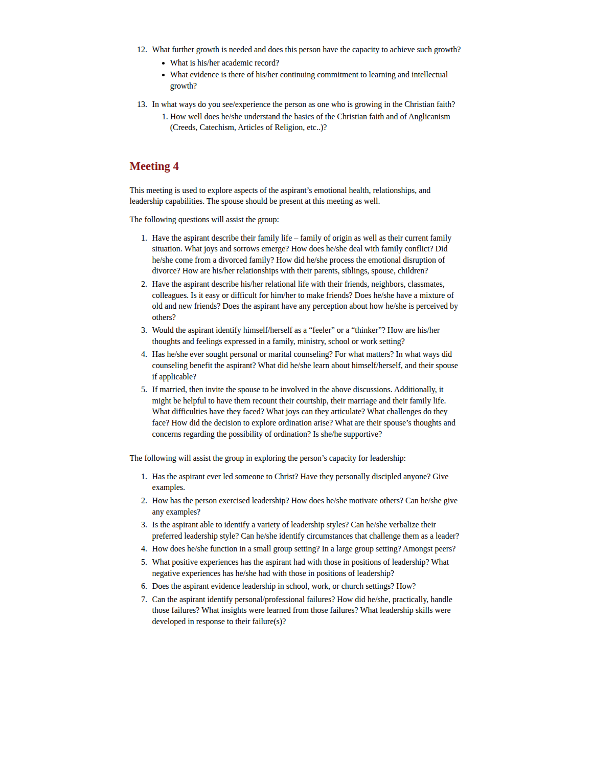What further growth is needed and does this person have the capacity to achieve such growth?
What is his/her academic record?
What evidence is there of his/her continuing commitment to learning and intellectual growth?
In what ways do you see/experience the person as one who is growing in the Christian faith?
How well does he/she understand the basics of the Christian faith and of Anglicanism (Creeds, Catechism, Articles of Religion, etc..)?
Meeting 4
This meeting is used to explore aspects of the aspirant’s emotional health, relationships, and leadership capabilities. The spouse should be present at this meeting as well.
The following questions will assist the group:
Have the aspirant describe their family life – family of origin as well as their current family situation. What joys and sorrows emerge? How does he/she deal with family conflict? Did he/she come from a divorced family? How did he/she process the emotional disruption of divorce? How are his/her relationships with their parents, siblings, spouse, children?
Have the aspirant describe his/her relational life with their friends, neighbors, classmates, colleagues. Is it easy or difficult for him/her to make friends? Does he/she have a mixture of old and new friends? Does the aspirant have any perception about how he/she is perceived by others?
Would the aspirant identify himself/herself as a “feeler” or a “thinker”? How are his/her thoughts and feelings expressed in a family, ministry, school or work setting?
Has he/she ever sought personal or marital counseling? For what matters? In what ways did counseling benefit the aspirant? What did he/she learn about himself/herself, and their spouse if applicable?
If married, then invite the spouse to be involved in the above discussions. Additionally, it might be helpful to have them recount their courtship, their marriage and their family life. What difficulties have they faced? What joys can they articulate? What challenges do they face? How did the decision to explore ordination arise? What are their spouse’s thoughts and concerns regarding the possibility of ordination? Is she/he supportive?
The following will assist the group in exploring the person’s capacity for leadership:
Has the aspirant ever led someone to Christ? Have they personally discipled anyone? Give examples.
How has the person exercised leadership? How does he/she motivate others? Can he/she give any examples?
Is the aspirant able to identify a variety of leadership styles? Can he/she verbalize their preferred leadership style? Can he/she identify circumstances that challenge them as a leader?
How does he/she function in a small group setting? In a large group setting? Amongst peers?
What positive experiences has the aspirant had with those in positions of leadership? What negative experiences has he/she had with those in positions of leadership?
Does the aspirant evidence leadership in school, work, or church settings? How?
Can the aspirant identify personal/professional failures? How did he/she, practically, handle those failures? What insights were learned from those failures? What leadership skills were developed in response to their failure(s)?